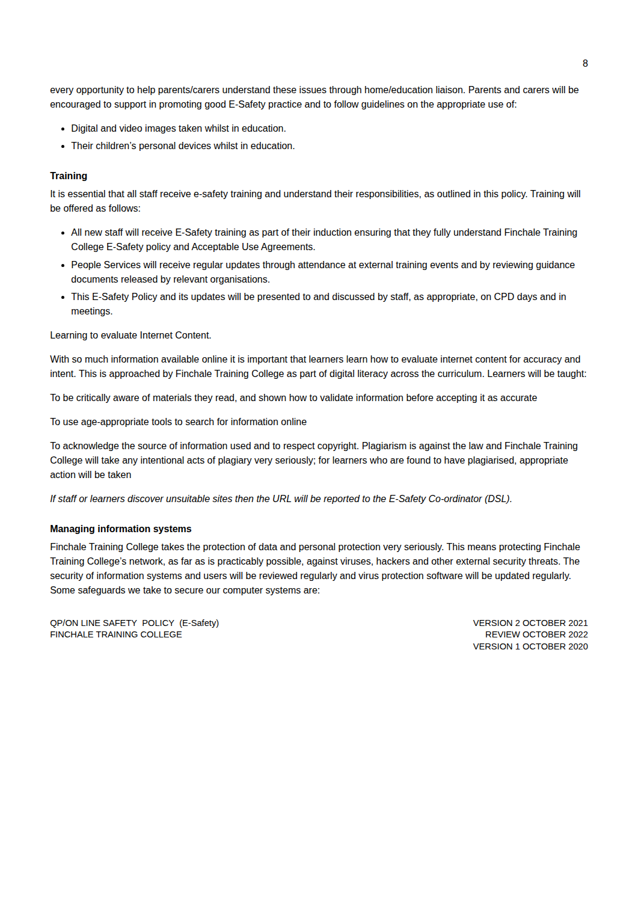8
every opportunity to help parents/carers understand these issues through home/education liaison. Parents and carers will be encouraged to support in promoting good E-Safety practice and to follow guidelines on the appropriate use of:
Digital and video images taken whilst in education.
Their children’s personal devices whilst in education.
Training
It is essential that all staff receive e-safety training and understand their responsibilities, as outlined in this policy. Training will be offered as follows:
All new staff will receive E-Safety training as part of their induction ensuring that they fully understand Finchale Training College E-Safety policy and Acceptable Use Agreements.
People Services will receive regular updates through attendance at external training events and by reviewing guidance documents released by relevant organisations.
This E-Safety Policy and its updates will be presented to and discussed by staff, as appropriate, on CPD days and in meetings.
Learning to evaluate Internet Content.
With so much information available online it is important that learners learn how to evaluate internet content for accuracy and intent. This is approached by Finchale Training College as part of digital literacy across the curriculum. Learners will be taught:
To be critically aware of materials they read, and shown how to validate information before accepting it as accurate
To use age-appropriate tools to search for information online
To acknowledge the source of information used and to respect copyright. Plagiarism is against the law and Finchale Training College will take any intentional acts of plagiary very seriously; for learners who are found to have plagiarised, appropriate action will be taken
If staff or learners discover unsuitable sites then the URL will be reported to the E-Safety Co-ordinator (DSL).
Managing information systems
Finchale Training College takes the protection of data and personal protection very seriously. This means protecting Finchale Training College’s network, as far as is practicably possible, against viruses, hackers and other external security threats. The security of information systems and users will be reviewed regularly and virus protection software will be updated regularly. Some safeguards we take to secure our computer systems are:
QP/ON LINE SAFETY POLICY (E-Safety)
FINCHALE TRAINING COLLEGE
VERSION 2 OCTOBER 2021
REVIEW OCTOBER 2022
VERSION 1 OCTOBER 2020